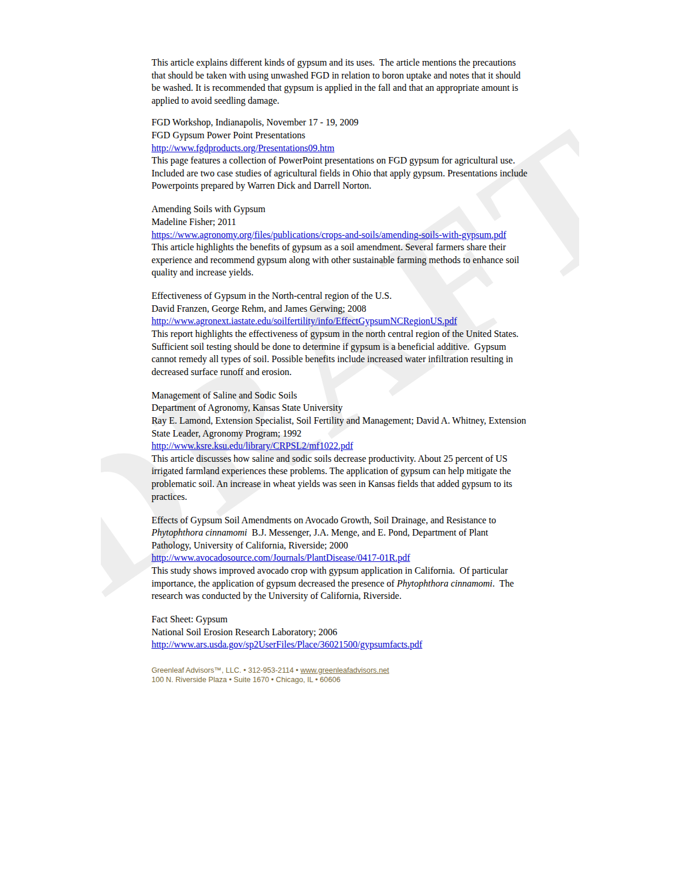DRAFT
This article explains different kinds of gypsum and its uses. The article mentions the precautions that should be taken with using unwashed FGD in relation to boron uptake and notes that it should be washed. It is recommended that gypsum is applied in the fall and that an appropriate amount is applied to avoid seedling damage.
FGD Workshop, Indianapolis, November 17 - 19, 2009 FGD Gypsum Power Point Presentations http://www.fgdproducts.org/Presentations09.htm This page features a collection of PowerPoint presentations on FGD gypsum for agricultural use. Included are two case studies of agricultural fields in Ohio that apply gypsum. Presentations include Powerpoints prepared by Warren Dick and Darrell Norton.
Amending Soils with Gypsum Madeline Fisher; 2011 https://www.agronomy.org/files/publications/crops-and-soils/amending-soils-with-gypsum.pdf This article highlights the benefits of gypsum as a soil amendment. Several farmers share their experience and recommend gypsum along with other sustainable farming methods to enhance soil quality and increase yields.
Effectiveness of Gypsum in the North-central region of the U.S. David Franzen, George Rehm, and James Gerwing; 2008 http://www.agronext.iastate.edu/soilfertility/info/EffectGypsumNCRegionUS.pdf This report highlights the effectiveness of gypsum in the north central region of the United States. Sufficient soil testing should be done to determine if gypsum is a beneficial additive. Gypsum cannot remedy all types of soil. Possible benefits include increased water infiltration resulting in decreased surface runoff and erosion.
Management of Saline and Sodic Soils Department of Agronomy, Kansas State University Ray E. Lamond, Extension Specialist, Soil Fertility and Management; David A. Whitney, Extension State Leader, Agronomy Program; 1992 http://www.ksre.ksu.edu/library/CRPSL2/mf1022.pdf This article discusses how saline and sodic soils decrease productivity. About 25 percent of US irrigated farmland experiences these problems. The application of gypsum can help mitigate the problematic soil. An increase in wheat yields was seen in Kansas fields that added gypsum to its practices.
Effects of Gypsum Soil Amendments on Avocado Growth, Soil Drainage, and Resistance to Phytophthora cinnamomi B.J. Messenger, J.A. Menge, and E. Pond, Department of Plant Pathology, University of California, Riverside; 2000 http://www.avocadosource.com/Journals/PlantDisease/0417-01R.pdf This study shows improved avocado crop with gypsum application in California. Of particular importance, the application of gypsum decreased the presence of Phytophthora cinnamomi. The research was conducted by the University of California, Riverside.
Fact Sheet: Gypsum National Soil Erosion Research Laboratory; 2006 http://www.ars.usda.gov/sp2UserFiles/Place/36021500/gypsumfacts.pdf
Greenleaf Advisors™, LLC. • 312-953-2114 • www.greenleafadvisors.net
100 N. Riverside Plaza • Suite 1670 • Chicago, IL • 60606